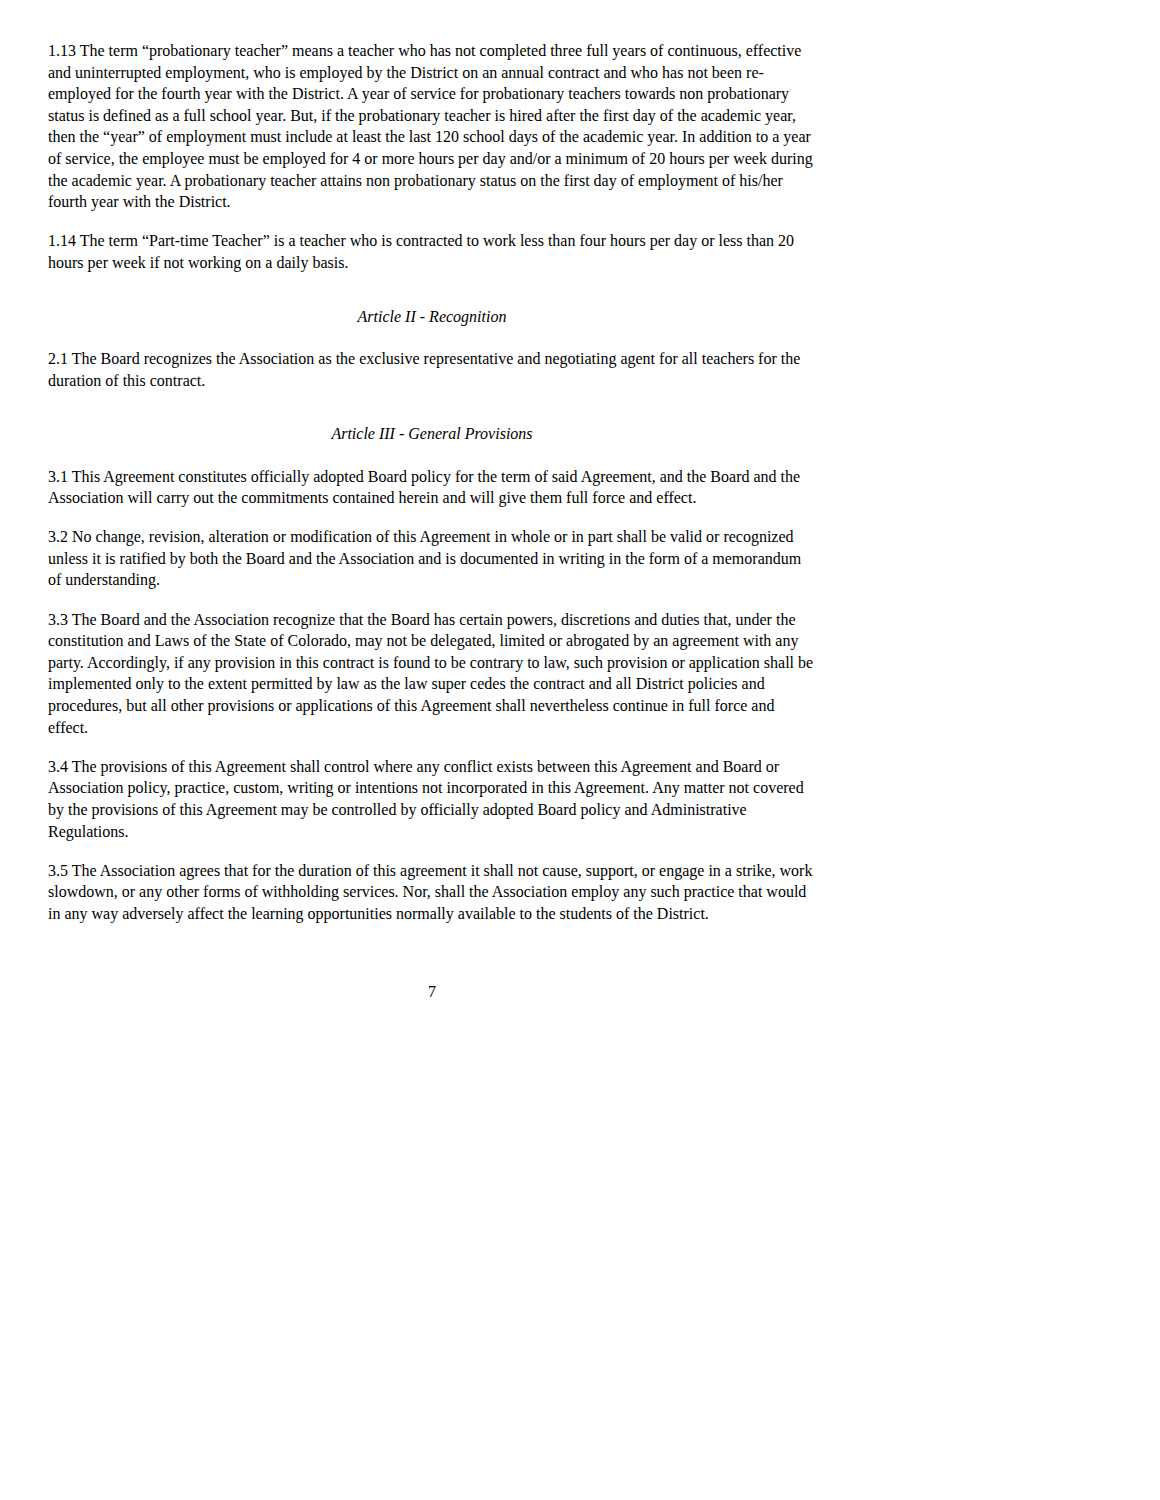1.13 The term “probationary teacher” means a teacher who has not completed three full years of continuous, effective and uninterrupted employment, who is employed by the District on an annual contract and who has not been re-employed for the fourth year with the District. A year of service for probationary teachers towards non probationary status is defined as a full school year. But, if the probationary teacher is hired after the first day of the academic year, then the “year” of employment must include at least the last 120 school days of the academic year. In addition to a year of service, the employee must be employed for 4 or more hours per day and/or a minimum of 20 hours per week during the academic year. A probationary teacher attains non probationary status on the first day of employment of his/her fourth year with the District.
1.14 The term “Part-time Teacher” is a teacher who is contracted to work less than four hours per day or less than 20 hours per week if not working on a daily basis.
Article II - Recognition
2.1 The Board recognizes the Association as the exclusive representative and negotiating agent for all teachers for the duration of this contract.
Article III - General Provisions
3.1 This Agreement constitutes officially adopted Board policy for the term of said Agreement, and the Board and the Association will carry out the commitments contained herein and will give them full force and effect.
3.2 No change, revision, alteration or modification of this Agreement in whole or in part shall be valid or recognized unless it is ratified by both the Board and the Association and is documented in writing in the form of a memorandum of understanding.
3.3 The Board and the Association recognize that the Board has certain powers, discretions and duties that, under the constitution and Laws of the State of Colorado, may not be delegated, limited or abrogated by an agreement with any party. Accordingly, if any provision in this contract is found to be contrary to law, such provision or application shall be implemented only to the extent permitted by law as the law super cedes the contract and all District policies and procedures, but all other provisions or applications of this Agreement shall nevertheless continue in full force and effect.
3.4 The provisions of this Agreement shall control where any conflict exists between this Agreement and Board or Association policy, practice, custom, writing or intentions not incorporated in this Agreement. Any matter not covered by the provisions of this Agreement may be controlled by officially adopted Board policy and Administrative Regulations.
3.5 The Association agrees that for the duration of this agreement it shall not cause, support, or engage in a strike, work slowdown, or any other forms of withholding services. Nor, shall the Association employ any such practice that would in any way adversely affect the learning opportunities normally available to the students of the District.
7